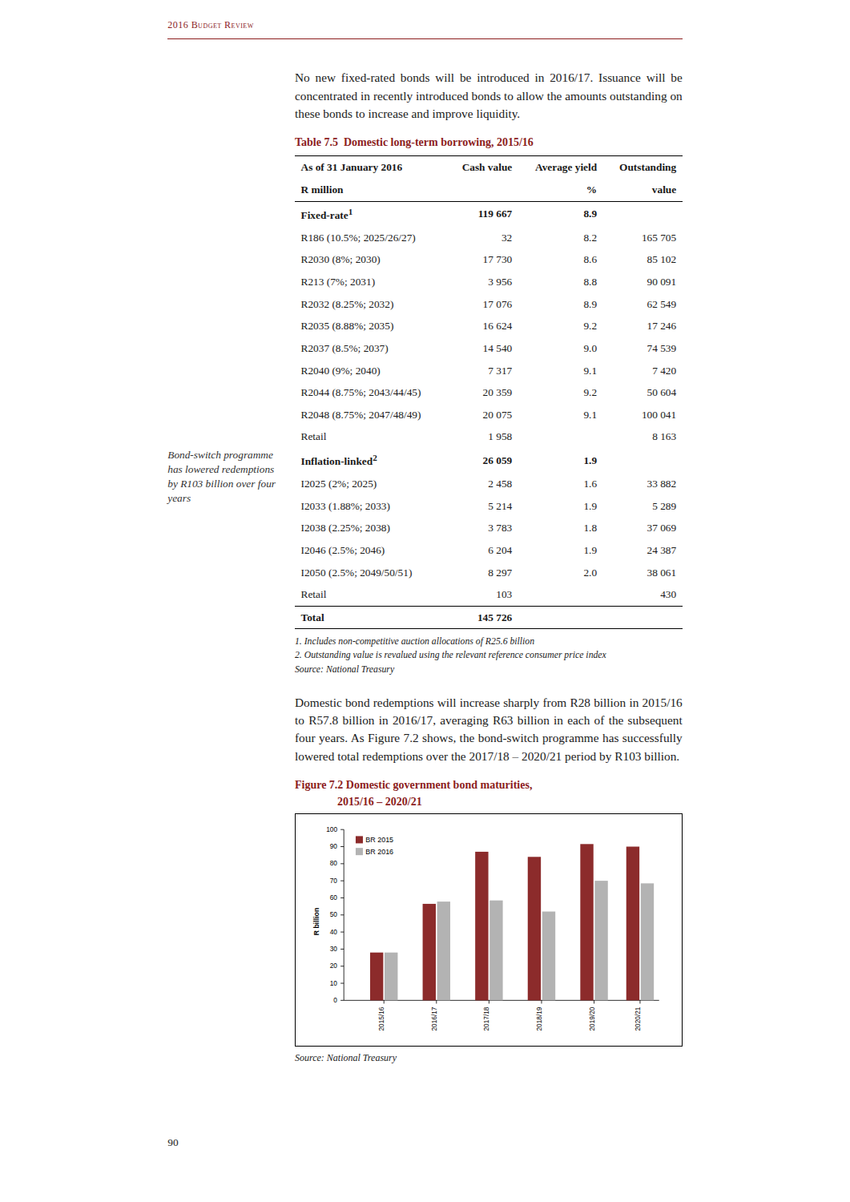2016 Budget Review
No new fixed-rated bonds will be introduced in 2016/17. Issuance will be concentrated in recently introduced bonds to allow the amounts outstanding on these bonds to increase and improve liquidity.
Table 7.5 Domestic long-term borrowing, 2015/16
| As of 31 January 2016 | Cash value | Average yield | Outstanding |
| --- | --- | --- | --- |
| R million | | % | value |
| Fixed-rate 1 | 119 667 | 8.9 | |
| R186 (10.5%; 2025/26/27) | 32 | 8.2 | 165 705 |
| R2030 (8%; 2030) | 17 730 | 8.6 | 85 102 |
| R213 (7%; 2031) | 3 956 | 8.8 | 90 091 |
| R2032 (8.25%; 2032) | 17 076 | 8.9 | 62 549 |
| R2035 (8.88%; 2035) | 16 624 | 9.2 | 17 246 |
| R2037 (8.5%; 2037) | 14 540 | 9.0 | 74 539 |
| R2040 (9%; 2040) | 7 317 | 9.1 | 7 420 |
| R2044 (8.75%; 2043/44/45) | 20 359 | 9.2 | 50 604 |
| R2048 (8.75%; 2047/48/49) | 20 075 | 9.1 | 100 041 |
| Retail | 1 958 | | 8 163 |
| Inflation-linked 2 | 26 059 | 1.9 | |
| I2025 (2%; 2025) | 2 458 | 1.6 | 33 882 |
| I2033 (1.88%; 2033) | 5 214 | 1.9 | 5 289 |
| I2038 (2.25%; 2038) | 3 783 | 1.8 | 37 069 |
| I2046 (2.5%; 2046) | 6 204 | 1.9 | 24 387 |
| I2050 (2.5%; 2049/50/51) | 8 297 | 2.0 | 38 061 |
| Retail | 103 | | 430 |
| Total | 145 726 | | |
1. Includes non-competitive auction allocations of R25.6 billion
2. Outstanding value is revalued using the relevant reference consumer price index
Source: National Treasury
Domestic bond redemptions will increase sharply from R28 billion in 2015/16 to R57.8 billion in 2016/17, averaging R63 billion in each of the subsequent four years. As Figure 7.2 shows, the bond-switch programme has successfully lowered total redemptions over the 2017/18 – 2020/21 period by R103 billion.
Figure 7.2 Domestic government bond maturities, 2015/16 – 2020/21
100 90 80 70 60 50 40 30 20 10 0 R billion BR 2015 BR 2016 2015/16 2016/17 2017/18 2018/19 2019/20 2020/21
Source: National Treasury
Bond-switch programme has lowered redemptions by R103 billion over four years
90